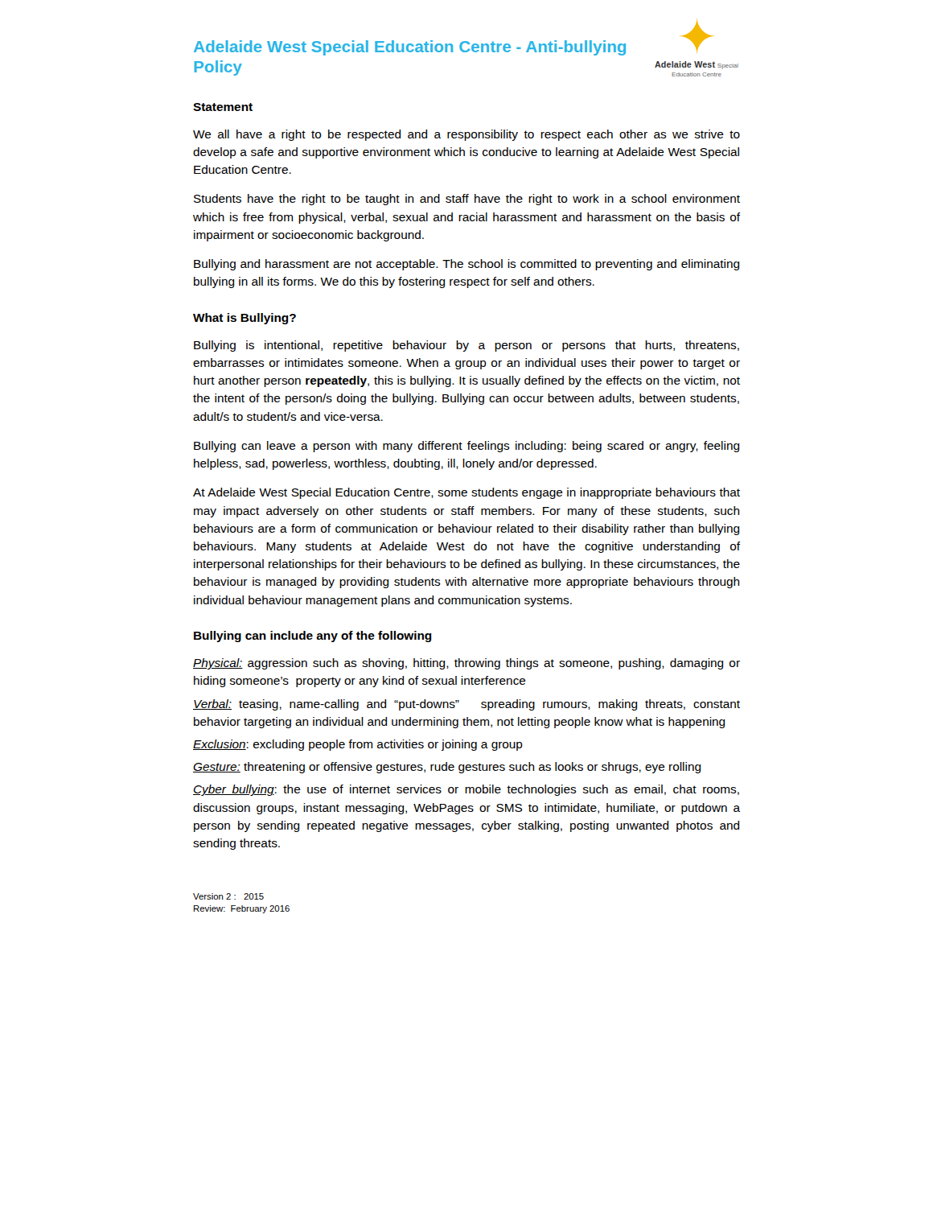✦ Adelaide West Special Education Centre
Adelaide West Special Education Centre - Anti-bullying Policy
Statement
We all have a right to be respected and a responsibility to respect each other as we strive to develop a safe and supportive environment which is conducive to learning at Adelaide West Special Education Centre.
Students have the right to be taught in and staff have the right to work in a school environment which is free from physical, verbal, sexual and racial harassment and harassment on the basis of impairment or socioeconomic background.
Bullying and harassment are not acceptable. The school is committed to preventing and eliminating bullying in all its forms. We do this by fostering respect for self and others.
What is Bullying?
Bullying is intentional, repetitive behaviour by a person or persons that hurts, threatens, embarrasses or intimidates someone. When a group or an individual uses their power to target or hurt another person repeatedly, this is bullying. It is usually defined by the effects on the victim, not the intent of the person/s doing the bullying. Bullying can occur between adults, between students, adult/s to student/s and vice-versa.
Bullying can leave a person with many different feelings including: being scared or angry, feeling helpless, sad, powerless, worthless, doubting, ill, lonely and/or depressed.
At Adelaide West Special Education Centre, some students engage in inappropriate behaviours that may impact adversely on other students or staff members. For many of these students, such behaviours are a form of communication or behaviour related to their disability rather than bullying behaviours. Many students at Adelaide West do not have the cognitive understanding of interpersonal relationships for their behaviours to be defined as bullying. In these circumstances, the behaviour is managed by providing students with alternative more appropriate behaviours through individual behaviour management plans and communication systems.
Bullying can include any of the following
Physical: aggression such as shoving, hitting, throwing things at someone, pushing, damaging or hiding someone’s property or any kind of sexual interference
Verbal: teasing, name-calling and “put-downs” spreading rumours, making threats, constant behavior targeting an individual and undermining them, not letting people know what is happening
Exclusion: excluding people from activities or joining a group
Gesture: threatening or offensive gestures, rude gestures such as looks or shrugs, eye rolling
Cyber bullying: the use of internet services or mobile technologies such as email, chat rooms, discussion groups, instant messaging, WebPages or SMS to intimidate, humiliate, or putdown a person by sending repeated negative messages, cyber stalking, posting unwanted photos and sending threats.
Version 2 : 2015
Review: February 2016